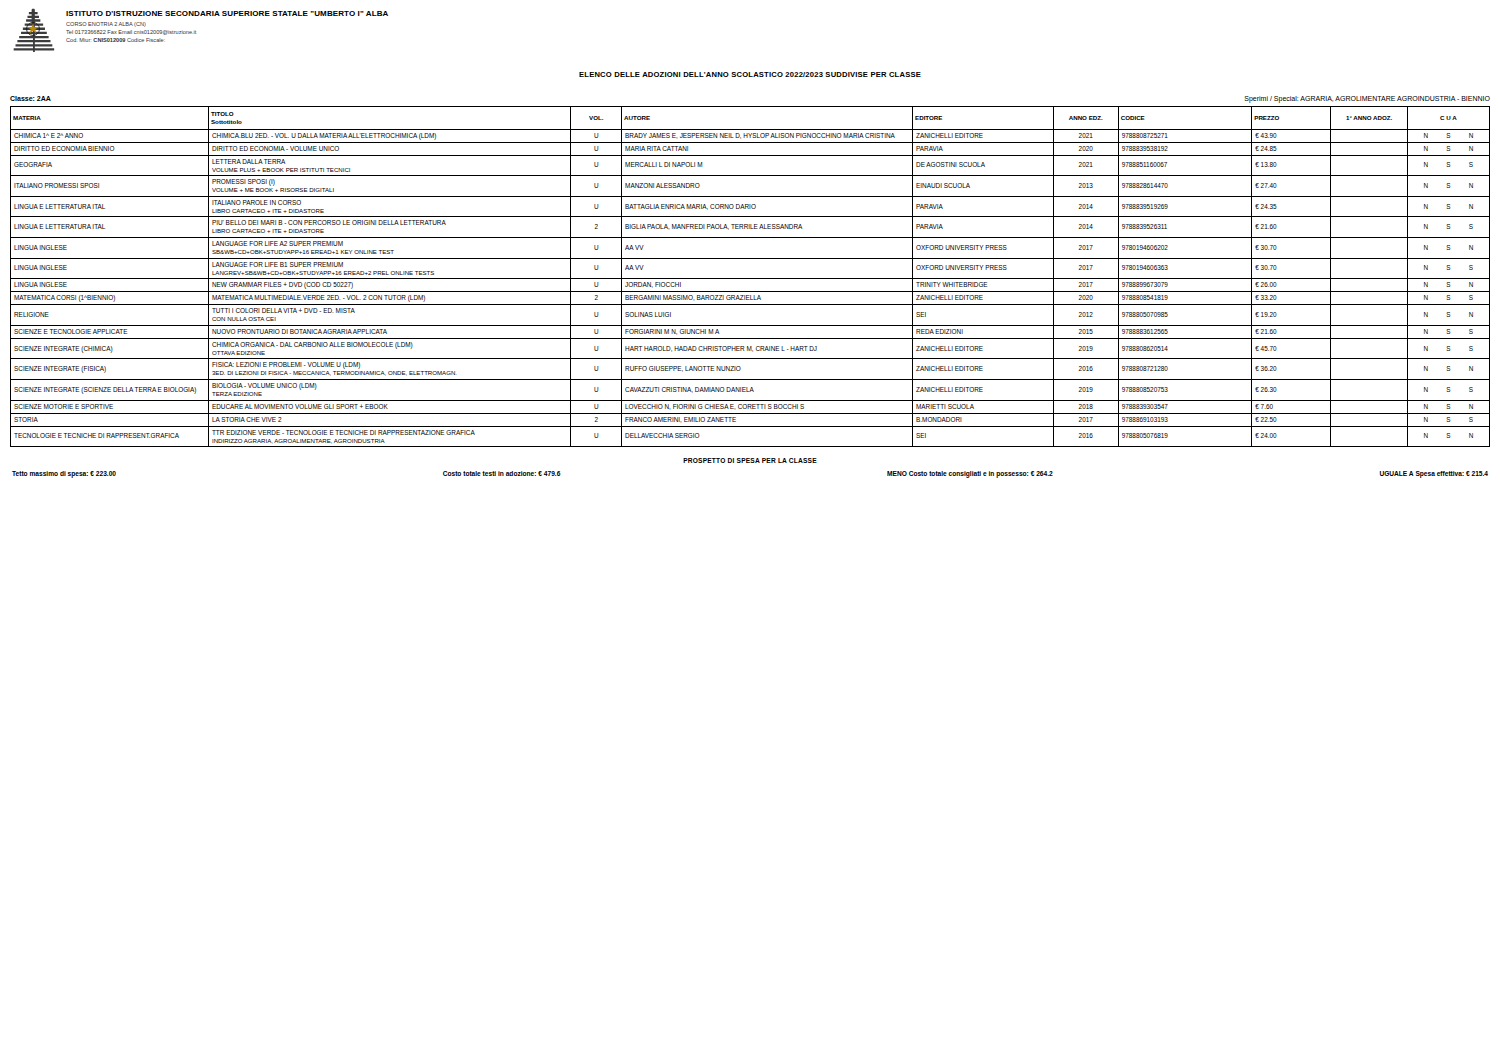ISTITUTO D'ISTRUZIONE SECONDARIA SUPERIORE STATALE "UMBERTO I" ALBA
CORSO ENOTRIA 2 ALBA (CN)
Tel 0173366822 Fax Email cnis012009@istruzione.it
Cod. Miur: CNIS012009 Codice Fiscale:
ELENCO DELLE ADOZIONI DELL'ANNO SCOLASTICO 2022/2023 SUDDIVISE PER CLASSE
Classe: 2AA
Sperimi / Special: AGRARIA, AGROLIMENTARE AGROINDUSTRIA - BIENNIO
| MATERIA | TITOLO Sottotitolo | VOL. | AUTORE | EDITORE | ANNO EDZ. | CODICE | PREZZO | 1° ANNO ADOZ. | C U A |
| --- | --- | --- | --- | --- | --- | --- | --- | --- | --- |
| CHIMICA 1^ E 2^ ANNO | CHIMICA.BLU 2ED. - VOL. U DALLA MATERIA ALL'ELETTROCHIMICA (LDM) | U | BRADY JAMES E, JESPERSEN NEIL D, HYSLOP ALISON PIGNOCCHINO MARIA CRISTINA | ZANICHELLI EDITORE | 2021 | 9788808725271 | € 43.90 | | N S N |
| DIRITTO ED ECONOMIA BIENNIO | DIRITTO ED ECONOMIA - VOLUME UNICO | U | MARIA RITA CATTANI | PARAVIA | 2020 | 9788839538192 | € 24.85 | | N S N |
| GEOGRAFIA | LETTERA DALLA TERRA VOLUME PLUS + EBOOK PER ISTITUTI TECNICI | U | MERCALLI L DI NAPOLI M | DE AGOSTINI SCUOLA | 2021 | 9788851160067 | € 13.80 | | N S S |
| ITALIANO PROMESSI SPOSI | PROMESSI SPOSI (I) VOLUME + ME BOOK + RISORSE DIGITALI | U | MANZONI ALESSANDRO | EINAUDI SCUOLA | 2013 | 9788828614470 | € 27.40 | | N S N |
| LINGUA E LETTERATURA ITAL | ITALIANO PAROLE IN CORSO LIBRO CARTACEO + ITE + DIDASTORE | U | BATTAGLIA ENRICA MARIA, CORNO DARIO | PARAVIA | 2014 | 9788839519269 | € 24.35 | | N S N |
| LINGUA E LETTERATURA ITAL | PIU' BELLO DEI MARI B - CON PERCORSO LE ORIGINI DELLA LETTERATURA LIBRO CARTACEO + ITE + DIDASTORE | 2 | BIGLIA PAOLA, MANFREDI PAOLA, TERRILE ALESSANDRA | PARAVIA | 2014 | 9788839526311 | € 21.60 | | N S S |
| LINGUA INGLESE | LANGUAGE FOR LIFE A2 SUPER PREMIUM SB&WB+CD+OBK+STUDYAPP+16 EREAD+1 KEY ONLINE TEST | U | AA VV | OXFORD UNIVERSITY PRESS | 2017 | 9780194606202 | € 30.70 | | N S N |
| LINGUA INGLESE | LANGUAGE FOR LIFE B1 SUPER PREMIUM LANGREV+SB&WB+CD+OBK+STUDYAPP+16 EREAD+2 PREL ONLINE TESTS | U | AA VV | OXFORD UNIVERSITY PRESS | 2017 | 9780194606363 | € 30.70 | | N S S |
| LINGUA INGLESE | NEW GRAMMAR FILES + DVD (COD CD 50227) | U | JORDAN, FIOCCHI | TRINITY WHITEBRIDGE | 2017 | 9788899673079 | € 26.00 | | N S N |
| MATEMATICA CORSI (1^BIENNIO) | MATEMATICA MULTIMEDIALE.VERDE 2ED. - VOL. 2 CON TUTOR (LDM) | 2 | BERGAMINI MASSIMO, BAROZZI GRAZIELLA | ZANICHELLI EDITORE | 2020 | 9788808541819 | € 33.20 | | N S S |
| RELIGIONE | TUTTI I COLORI DELLA VITA + DVD - ED. MISTA CON NULLA OSTA CEI | U | SOLINAS LUIGI | SEI | 2012 | 9788805070985 | € 19.20 | | N S N |
| SCIENZE E TECNOLOGIE APPLICATE | NUOVO PRONTUARIO DI BOTANICA AGRARIA APPLICATA | U | FORGIARINI M N, GIUNCHI M A | REDA EDIZIONI | 2015 | 9788883612565 | € 21.60 | | N S S |
| SCIENZE INTEGRATE (CHIMICA) | CHIMICA ORGANICA - DAL CARBONIO ALLE BIOMOLECOLE (LDM) OTTAVA EDIZIONE | U | HART HAROLD, HADAD CHRISTOPHER M, CRAINE L - HART DJ | ZANICHELLI EDITORE | 2019 | 9788808620514 | € 45.70 | | N S S |
| SCIENZE INTEGRATE (FISICA) | FISICA: LEZIONI E PROBLEMI - VOLUME U (LDM) 3ED. DI LEZIONI DI FISICA - MECCANICA, TERMODINAMICA, ONDE, ELETTROMAGN. | U | RUFFO GIUSEPPE, LANOTTE NUNZIO | ZANICHELLI EDITORE | 2016 | 9788808721280 | € 36.20 | | N S N |
| SCIENZE INTEGRATE (SCIENZE DELLA TERRA E BIOLOGIA) | BIOLOGIA - VOLUME UNICO (LDM) TERZA EDIZIONE | U | CAVAZZUTI CRISTINA, DAMIANO DANIELA | ZANICHELLI EDITORE | 2019 | 9788808520753 | € 26.30 | | N S S |
| SCIENZE MOTORIE E SPORTIVE | EDUCARE AL MOVIMENTO VOLUME GLI SPORT + EBOOK | U | LOVECCHIO N, FIORINI G CHIESA E, CORETTI S BOCCHI S | MARIETTI SCUOLA | 2018 | 9788839303547 | € 7.60 | | N S N |
| STORIA | LA STORIA CHE VIVE 2 | 2 | FRANCO AMERINI, EMILIO ZANETTE | B.MONDADORI | 2017 | 9788869103193 | € 22.50 | | N S S |
| TECNOLOGIE E TECNICHE DI RAPPRESENT.GRAFICA | TTR EDIZIONE VERDE - TECNOLOGIE E TECNICHE DI RAPPRESENTAZIONE GRAFICA INDIRIZZO AGRARIA, AGROALIMENTARE, AGROINDUSTRIA | U | DELLAVECCHIA SERGIO | SEI | 2016 | 9788805076819 | € 24.00 | | N S N |
PROSPETTO DI SPESA PER LA CLASSE
Tetto massimo di spesa: € 223.00
Costo totale testi in adozione: € 479.6
MENO Costo totale consigliati e in possesso: € 264.2
UGUALE A Spesa effettiva: € 215.4